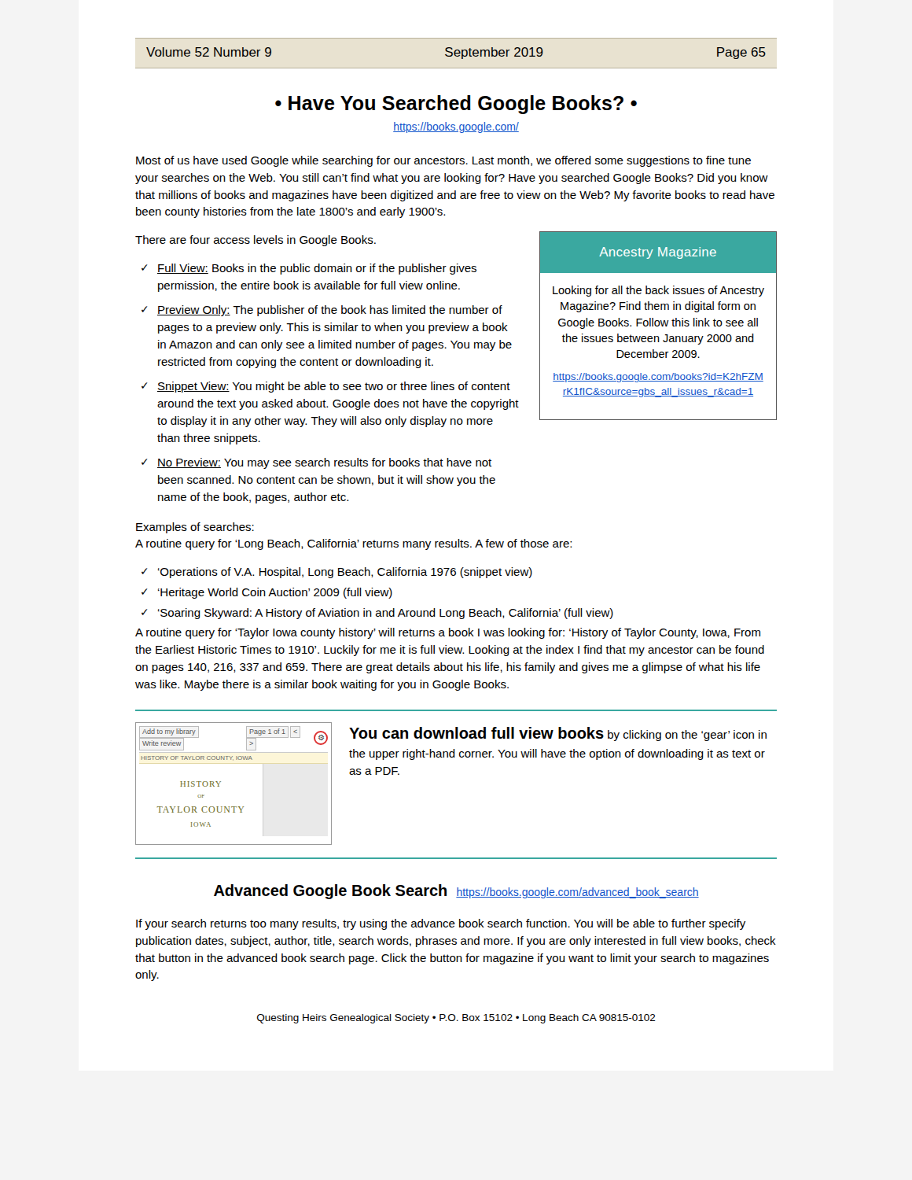Volume 52 Number 9 September 2019 Page 65
• Have You Searched Google Books? •
https://books.google.com/
Most of us have used Google while searching for our ancestors. Last month, we offered some suggestions to fine tune your searches on the Web. You still can’t find what you are looking for? Have you searched Google Books? Did you know that millions of books and magazines have been digitized and are free to view on the Web? My favorite books to read have been county histories from the late 1800’s and early 1900’s.
There are four access levels in Google Books.
Full View: Books in the public domain or if the publisher gives permission, the entire book is available for full view online.
Preview Only: The publisher of the book has limited the number of pages to a preview only. This is similar to when you preview a book in Amazon and can only see a limited number of pages. You may be restricted from copying the content or downloading it.
Snippet View: You might be able to see two or three lines of content around the text you asked about. Google does not have the copyright to display it in any other way. They will also only display no more than three snippets.
No Preview: You may see search results for books that have not been scanned. No content can be shown, but it will show you the name of the book, pages, author etc.
Ancestry Magazine
Looking for all the back issues of Ancestry Magazine? Find them in digital form on Google Books. Follow this link to see all the issues between January 2000 and December 2009.
https://books.google.com/books?id=K2hFZMrK1fIC&source=gbs_all_issues_r&cad=1
Examples of searches:
A routine query for ‘Long Beach, California’ returns many results. A few of those are:
‘Operations of V.A. Hospital, Long Beach, California 1976 (snippet view)
‘Heritage World Coin Auction’ 2009 (full view)
‘Soaring Skyward: A History of Aviation in and Around Long Beach, California’ (full view)
A routine query for ‘Taylor Iowa county history’ will returns a book I was looking for: ‘History of Taylor County, Iowa, From the Earliest Historic Times to 1910’. Luckily for me it is full view. Looking at the index I find that my ancestor can be found on pages 140, 216, 337 and 659. There are great details about his life, his family and gives me a glimpse of what his life was like. Maybe there is a similar book waiting for you in Google Books.
Add to my library Write review Page 1 of 1<> ⚙
HISTORY OF TAYLOR COUNTY, IOWA
HISTORY
OF
TAYLOR COUNTY
IOWA
You can download full view books by clicking on the ‘gear’ icon in the upper right-hand corner. You will have the option of downloading it as text or as a PDF.
Advanced Google Book Search https://books.google.com/advanced_book_search
If your search returns too many results, try using the advance book search function. You will be able to further specify publication dates, subject, author, title, search words, phrases and more. If you are only interested in full view books, check that button in the advanced book search page. Click the button for magazine if you want to limit your search to magazines only.
Questing Heirs Genealogical Society • P.O. Box 15102 • Long Beach CA 90815-0102